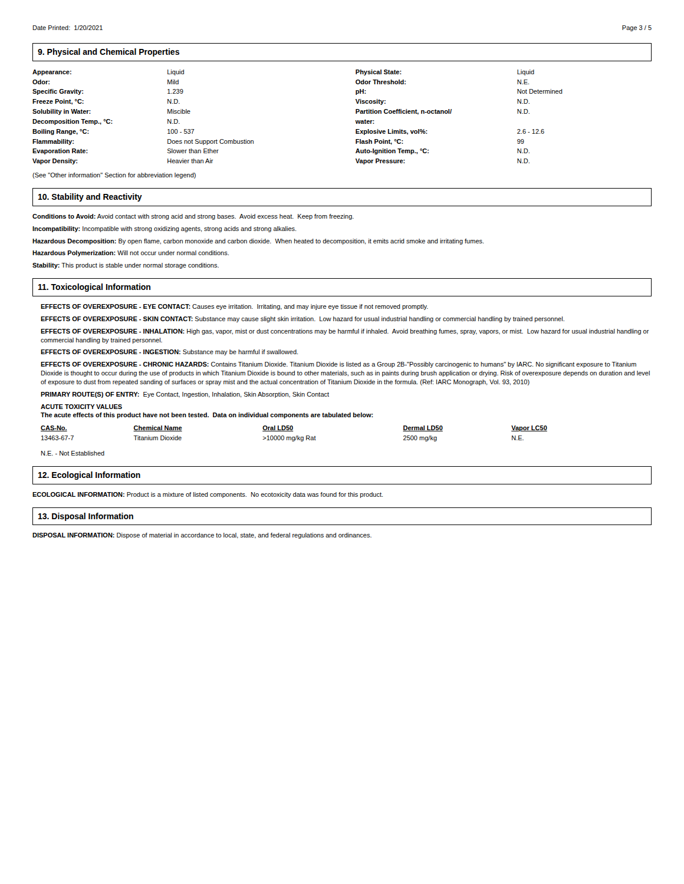Date Printed: 1/20/2021
Page 3 / 5
9. Physical and Chemical Properties
| Appearance: | Liquid | Physical State: | Liquid |
| Odor: | Mild | Odor Threshold: | N.E. |
| Specific Gravity: | 1.239 | pH: | Not Determined |
| Freeze Point, °C: | N.D. | Viscosity: | N.D. |
| Solubility in Water: | Miscible | Partition Coefficient, n-octanol/ | N.D. |
| Decomposition Temp., °C: | N.D. | water: |
| Boiling Range, °C: | 100 - 537 | Explosive Limits, vol%: | 2.6 - 12.6 |
| Flammability: | Does not Support Combustion | Flash Point, °C: | 99 |
| Evaporation Rate: | Slower than Ether | Auto-Ignition Temp., °C: | N.D. |
| Vapor Density: | Heavier than Air | Vapor Pressure: | N.D. |
(See "Other information" Section for abbreviation legend)
10. Stability and Reactivity
Conditions to Avoid: Avoid contact with strong acid and strong bases. Avoid excess heat. Keep from freezing.
Incompatibility: Incompatible with strong oxidizing agents, strong acids and strong alkalies.
Hazardous Decomposition: By open flame, carbon monoxide and carbon dioxide. When heated to decomposition, it emits acrid smoke and irritating fumes.
Hazardous Polymerization: Will not occur under normal conditions.
Stability: This product is stable under normal storage conditions.
11. Toxicological Information
EFFECTS OF OVEREXPOSURE - EYE CONTACT: Causes eye irritation. Irritating, and may injure eye tissue if not removed promptly.
EFFECTS OF OVEREXPOSURE - SKIN CONTACT: Substance may cause slight skin irritation. Low hazard for usual industrial handling or commercial handling by trained personnel.
EFFECTS OF OVEREXPOSURE - INHALATION: High gas, vapor, mist or dust concentrations may be harmful if inhaled. Avoid breathing fumes, spray, vapors, or mist. Low hazard for usual industrial handling or commercial handling by trained personnel.
EFFECTS OF OVEREXPOSURE - INGESTION: Substance may be harmful if swallowed.
EFFECTS OF OVEREXPOSURE - CHRONIC HAZARDS: Contains Titanium Dioxide. Titanium Dioxide is listed as a Group 2B-"Possibly carcinogenic to humans" by IARC. No significant exposure to Titanium Dioxide is thought to occur during the use of products in which Titanium Dioxide is bound to other materials, such as in paints during brush application or drying. Risk of overexposure depends on duration and level of exposure to dust from repeated sanding of surfaces or spray mist and the actual concentration of Titanium Dioxide in the formula. (Ref: IARC Monograph, Vol. 93, 2010)
PRIMARY ROUTE(S) OF ENTRY: Eye Contact, Ingestion, Inhalation, Skin Absorption, Skin Contact
ACUTE TOXICITY VALUES
The acute effects of this product have not been tested. Data on individual components are tabulated below:
| CAS-No. | Chemical Name | Oral LD50 | Dermal LD50 | Vapor LC50 |
| --- | --- | --- | --- | --- |
| 13463-67-7 | Titanium Dioxide | >10000 mg/kg Rat | 2500 mg/kg | N.E. |
N.E. - Not Established
12. Ecological Information
ECOLOGICAL INFORMATION: Product is a mixture of listed components. No ecotoxicity data was found for this product.
13. Disposal Information
DISPOSAL INFORMATION: Dispose of material in accordance to local, state, and federal regulations and ordinances.